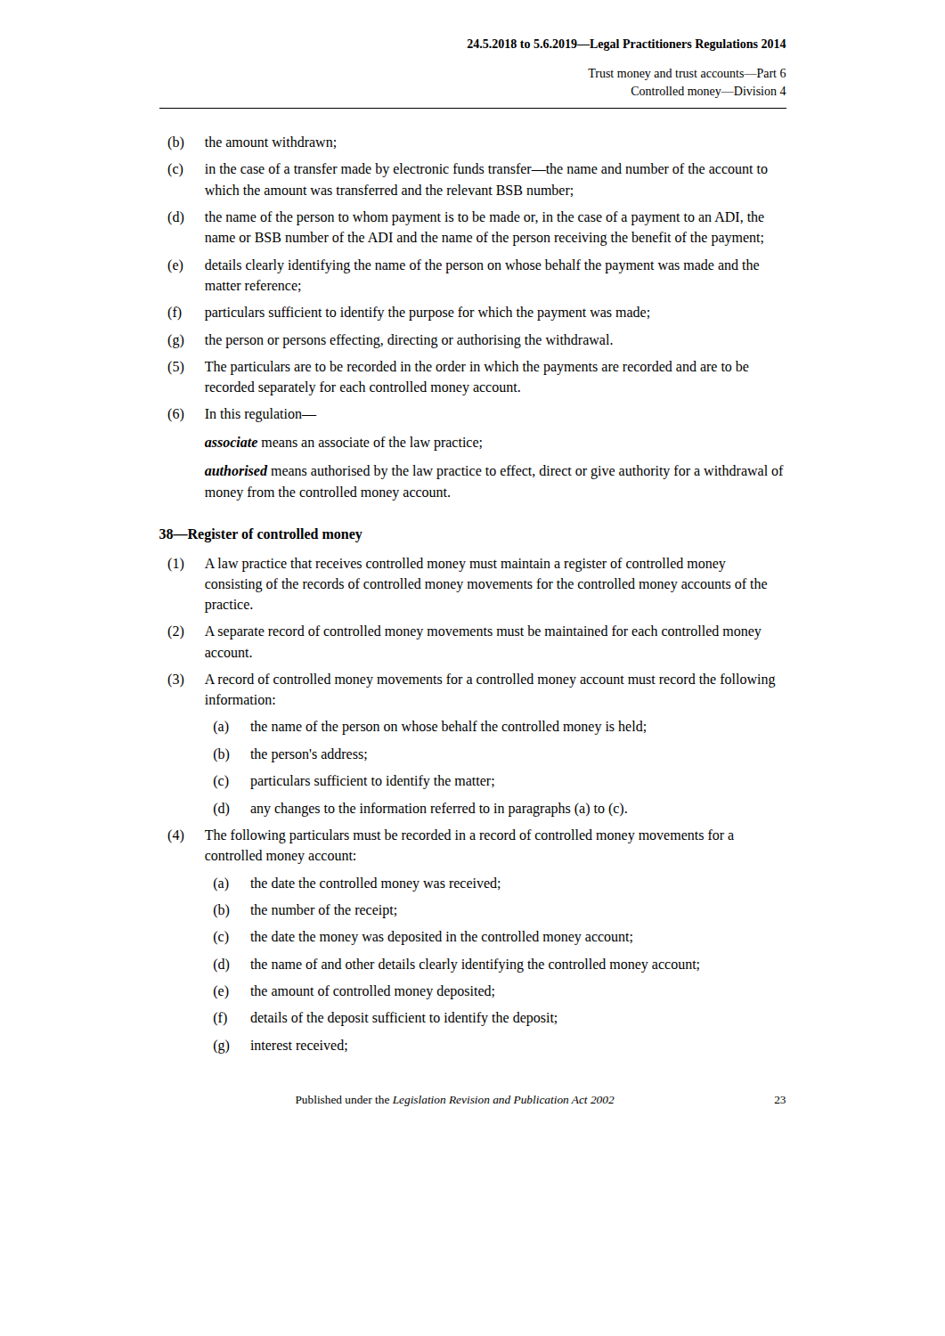24.5.2018 to 5.6.2019—Legal Practitioners Regulations 2014
Trust money and trust accounts—Part 6
Controlled money—Division 4
(b) the amount withdrawn;
(c) in the case of a transfer made by electronic funds transfer—the name and number of the account to which the amount was transferred and the relevant BSB number;
(d) the name of the person to whom payment is to be made or, in the case of a payment to an ADI, the name or BSB number of the ADI and the name of the person receiving the benefit of the payment;
(e) details clearly identifying the name of the person on whose behalf the payment was made and the matter reference;
(f) particulars sufficient to identify the purpose for which the payment was made;
(g) the person or persons effecting, directing or authorising the withdrawal.
(5) The particulars are to be recorded in the order in which the payments are recorded and are to be recorded separately for each controlled money account.
(6) In this regulation—
associate means an associate of the law practice;
authorised means authorised by the law practice to effect, direct or give authority for a withdrawal of money from the controlled money account.
38—Register of controlled money
(1) A law practice that receives controlled money must maintain a register of controlled money consisting of the records of controlled money movements for the controlled money accounts of the practice.
(2) A separate record of controlled money movements must be maintained for each controlled money account.
(3) A record of controlled money movements for a controlled money account must record the following information:
(a) the name of the person on whose behalf the controlled money is held;
(b) the person's address;
(c) particulars sufficient to identify the matter;
(d) any changes to the information referred to in paragraphs (a) to (c).
(4) The following particulars must be recorded in a record of controlled money movements for a controlled money account:
(a) the date the controlled money was received;
(b) the number of the receipt;
(c) the date the money was deposited in the controlled money account;
(d) the name of and other details clearly identifying the controlled money account;
(e) the amount of controlled money deposited;
(f) details of the deposit sufficient to identify the deposit;
(g) interest received;
Published under the Legislation Revision and Publication Act 2002 23